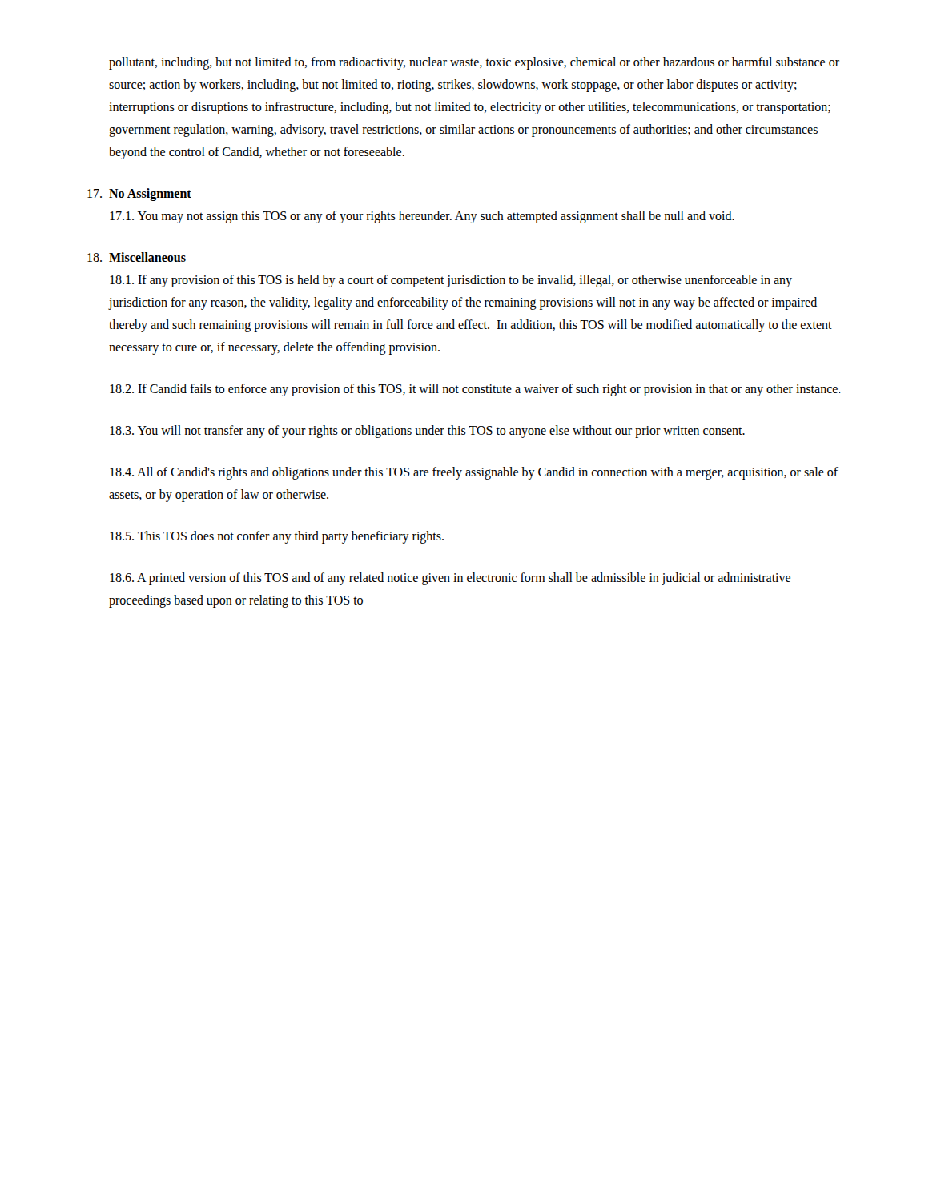pollutant, including, but not limited to, from radioactivity, nuclear waste, toxic explosive, chemical or other hazardous or harmful substance or source; action by workers, including, but not limited to, rioting, strikes, slowdowns, work stoppage, or other labor disputes or activity; interruptions or disruptions to infrastructure, including, but not limited to, electricity or other utilities, telecommunications, or transportation; government regulation, warning, advisory, travel restrictions, or similar actions or pronouncements of authorities; and other circumstances beyond the control of Candid, whether or not foreseeable.
No Assignment
17.1. You may not assign this TOS or any of your rights hereunder. Any such attempted assignment shall be null and void.
Miscellaneous
18.1. If any provision of this TOS is held by a court of competent jurisdiction to be invalid, illegal, or otherwise unenforceable in any jurisdiction for any reason, the validity, legality and enforceability of the remaining provisions will not in any way be affected or impaired thereby and such remaining provisions will remain in full force and effect. In addition, this TOS will be modified automatically to the extent necessary to cure or, if necessary, delete the offending provision.
18.2. If Candid fails to enforce any provision of this TOS, it will not constitute a waiver of such right or provision in that or any other instance.
18.3. You will not transfer any of your rights or obligations under this TOS to anyone else without our prior written consent.
18.4. All of Candid's rights and obligations under this TOS are freely assignable by Candid in connection with a merger, acquisition, or sale of assets, or by operation of law or otherwise.
18.5. This TOS does not confer any third party beneficiary rights.
18.6. A printed version of this TOS and of any related notice given in electronic form shall be admissible in judicial or administrative proceedings based upon or relating to this TOS to